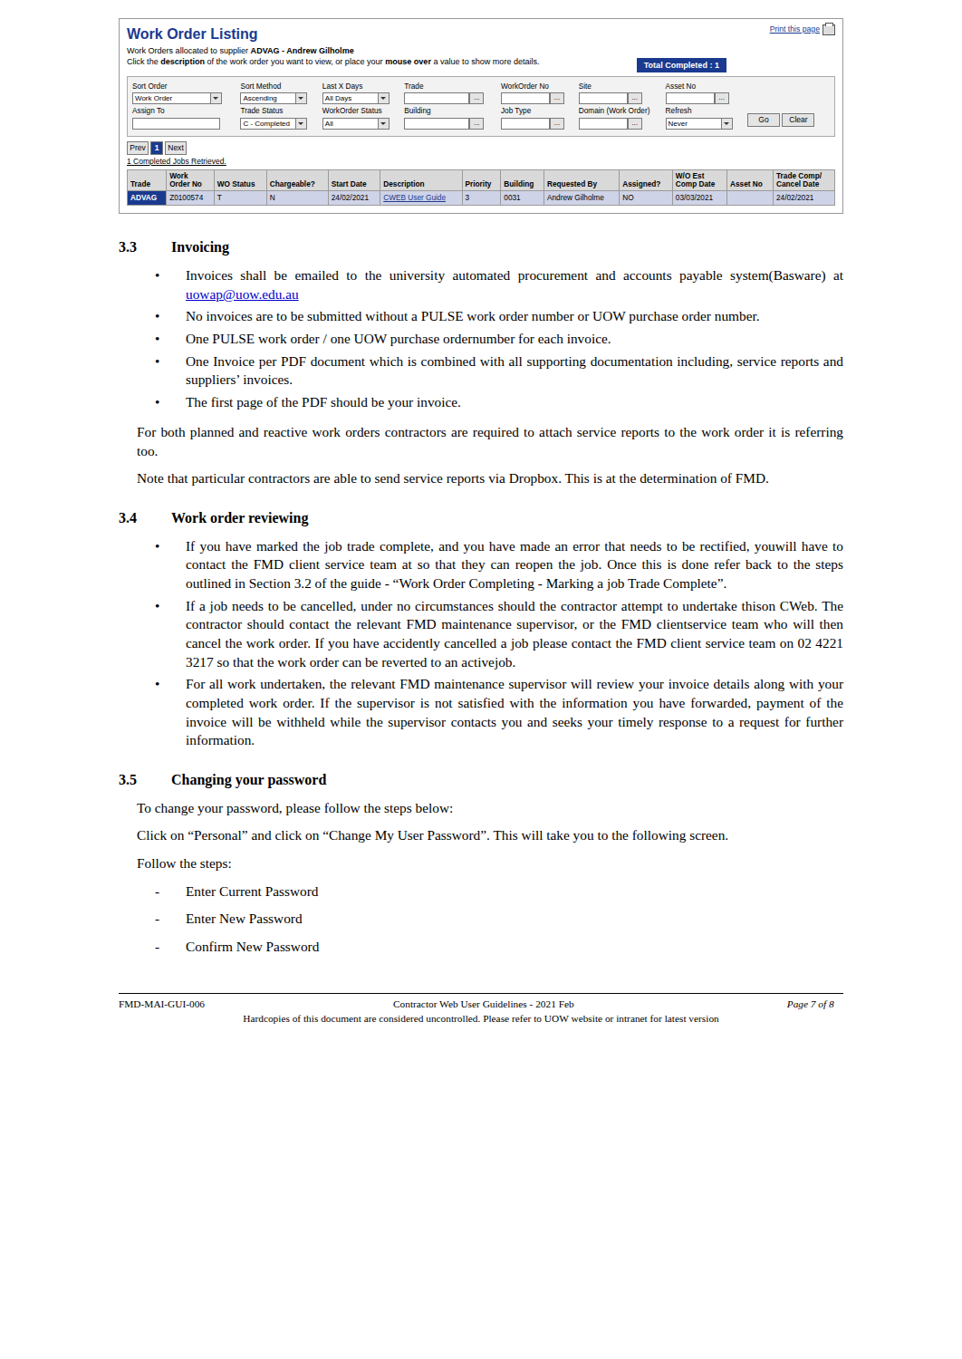Work Order Listing
Work Orders allocated to supplier ADVAG - Andrew Gilholme
Click the description of the work order you want to view, or place your mouse over a value to show more details.
Print this page
Total Completed : 1
| Sort Order Work Order | Sort Method Ascending | Last X Days All Days | Trade ... | WorkOrder No ... | Site ... | Asset No ... | |
| Assign To | Trade Status C - Completed | WorkOrder Status All | Building ... | Job Type ... | Domain (Work Order) ... | Refresh Never | Go Clear |
Prev 1 Next
1 Completed Jobs Retrieved.
| Trade | Work Order No | WO Status | Chargeable? | Start Date | Description | Priority | Building | Requested By | Assigned? | W/O Est Comp Date | Asset No | Trade Comp/ Cancel Date |
| --- | --- | --- | --- | --- | --- | --- | --- | --- | --- | --- | --- | --- |
| ADVAG | Z0100574 | T | N | 24/02/2021 | CWEB User Guide | 3 | 0031 | Andrew Gilholme | NO | 03/03/2021 | | 24/02/2021 |
3.3 Invoicing
Invoices shall be emailed to the university automated procurement and accounts payable system(Basware) at uowap@uow.edu.au
No invoices are to be submitted without a PULSE work order number or UOW purchase order number.
One PULSE work order / one UOW purchase ordernumber for each invoice.
One Invoice per PDF document which is combined with all supporting documentation including, service reports and suppliers’ invoices.
The first page of the PDF should be your invoice.
For both planned and reactive work orders contractors are required to attach service reports to the work order it is referring too.
Note that particular contractors are able to send service reports via Dropbox. This is at the determination of FMD.
3.4 Work order reviewing
If you have marked the job trade complete, and you have made an error that needs to be rectified, youwill have to contact the FMD client service team at so that they can reopen the job. Once this is done refer back to the steps outlined in Section 3.2 of the guide - “Work Order Completing - Marking a job Trade Complete”.
If a job needs to be cancelled, under no circumstances should the contractor attempt to undertake thison CWeb. The contractor should contact the relevant FMD maintenance supervisor, or the FMD clientservice team who will then cancel the work order. If you have accidently cancelled a job please contact the FMD client service team on 02 4221 3217 so that the work order can be reverted to an activejob.
For all work undertaken, the relevant FMD maintenance supervisor will review your invoice details along with your completed work order. If the supervisor is not satisfied with the information you have forwarded, payment of the invoice will be withheld while the supervisor contacts you and seeks your timely response to a request for further information.
3.5 Changing your password
To change your password, please follow the steps below:
Click on “Personal” and click on “Change My User Password”. This will take you to the following screen.
Follow the steps:
Enter Current Password
Enter New Password
Confirm New Password
FMD-MAI-GUI-006
Contractor Web User Guidelines - 2021 Feb
Page 7 of 8
Hardcopies of this document are considered uncontrolled. Please refer to UOW website or intranet for latest version